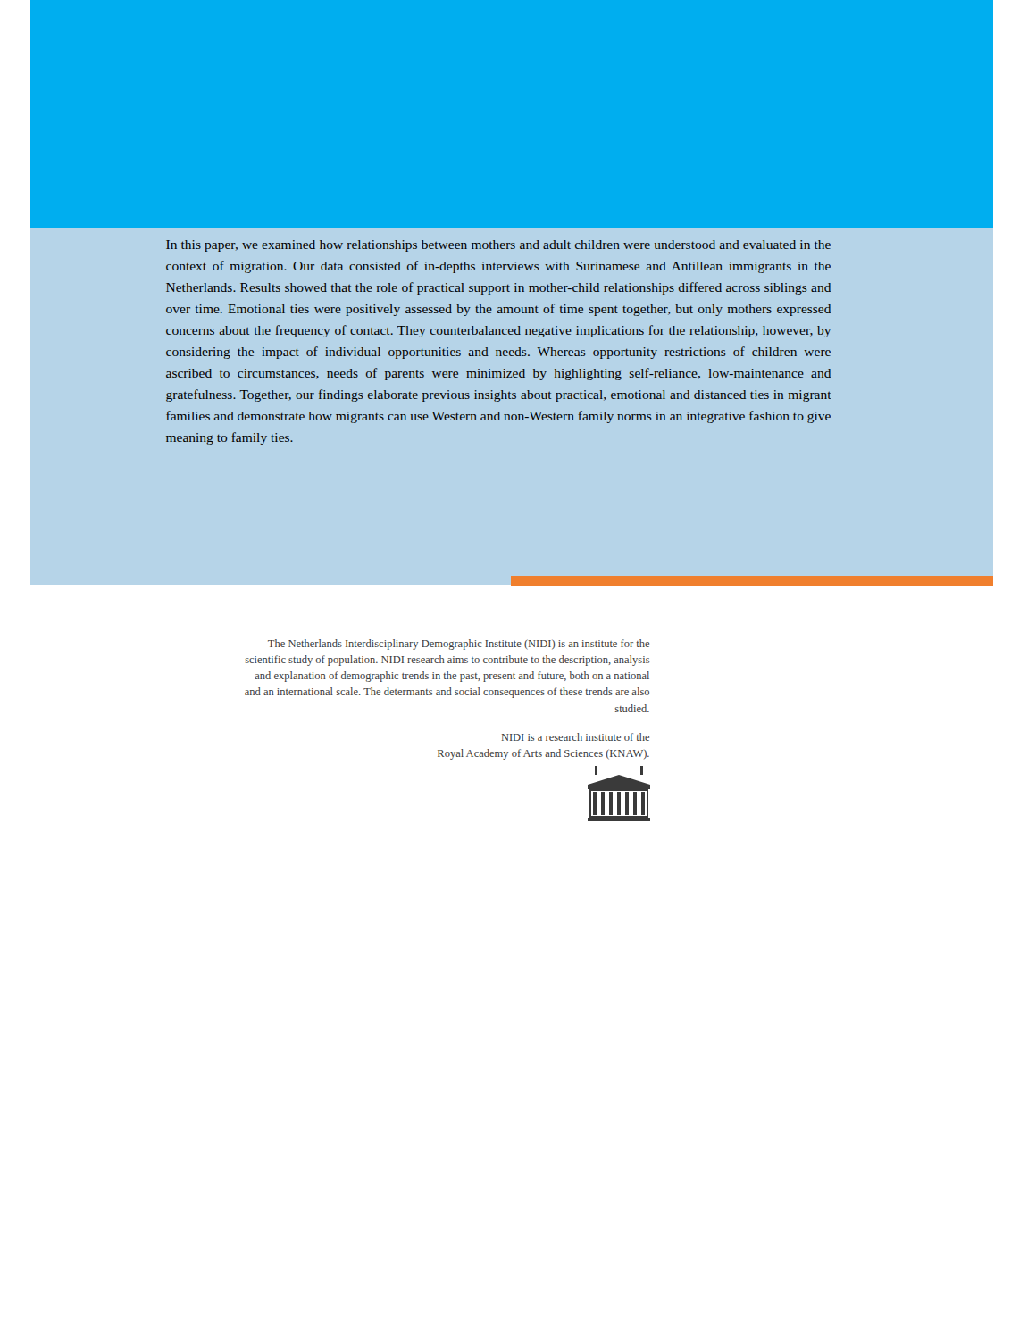In this paper, we examined how relationships between mothers and adult children were understood and evaluated in the context of migration. Our data consisted of in-depths interviews with Surinamese and Antillean immigrants in the Netherlands. Results showed that the role of practical support in mother-child relationships differed across siblings and over time. Emotional ties were positively assessed by the amount of time spent together, but only mothers expressed concerns about the frequency of contact. They counterbalanced negative implications for the relationship, however, by considering the impact of individual opportunities and needs. Whereas opportunity restrictions of children were ascribed to circumstances, needs of parents were minimized by highlighting self-reliance, low-maintenance and gratefulness. Together, our findings elaborate previous insights about practical, emotional and distanced ties in migrant families and demonstrate how migrants can use Western and non-Western family norms in an integrative fashion to give meaning to family ties.
The Netherlands Interdisciplinary Demographic Institute (NIDI) is an institute for the scientific study of population. NIDI research aims to contribute to the description, analysis and explanation of demographic trends in the past, present and future, both on a national and an international scale. The determants and social consequences of these trends are also studied.
NIDI is a research institute of the
Royal Academy of Arts and Sciences (KNAW).